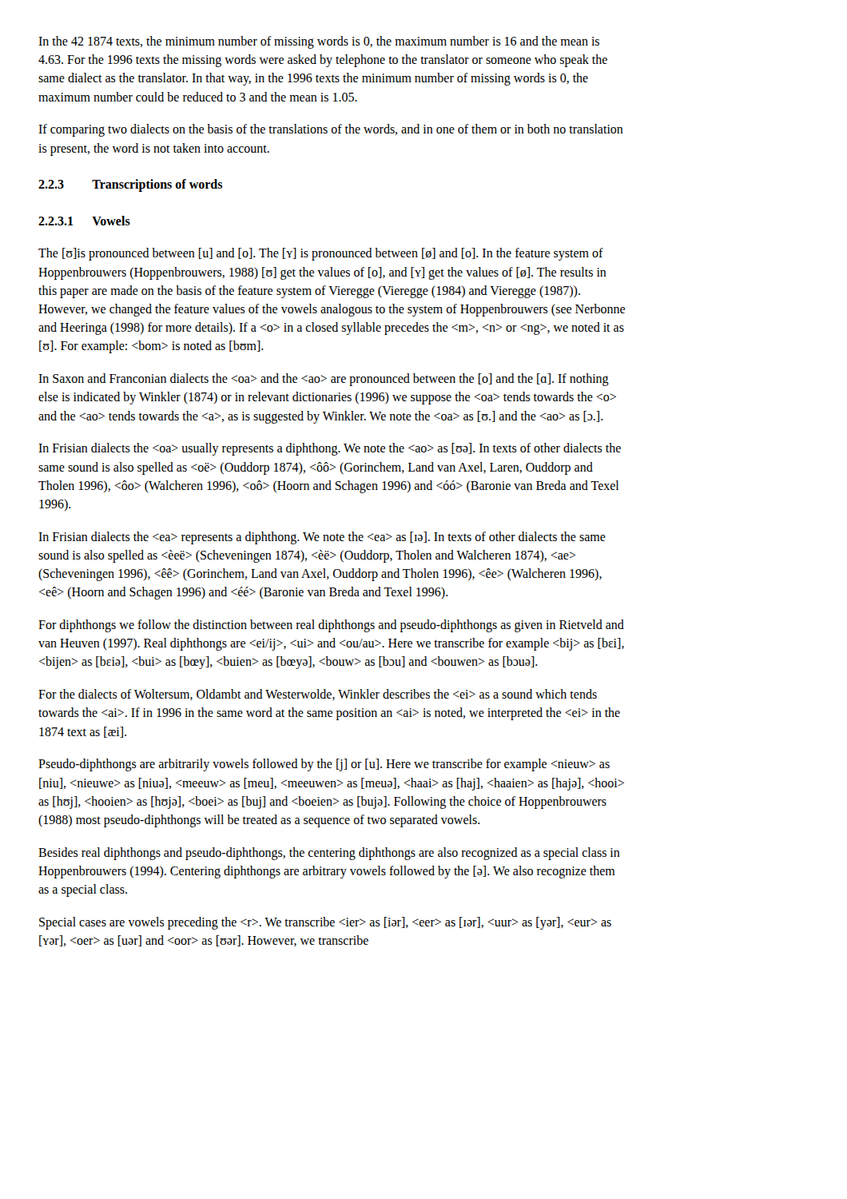In the 42 1874 texts, the minimum number of missing words is 0, the maximum number is 16 and the mean is 4.63. For the 1996 texts the missing words were asked by telephone to the translator or someone who speak the same dialect as the translator. In that way, in the 1996 texts the minimum number of missing words is 0, the maximum number could be reduced to 3 and the mean is 1.05.
If comparing two dialects on the basis of the translations of the words, and in one of them or in both no translation is present, the word is not taken into account.
2.2.3 Transcriptions of words
2.2.3.1 Vowels
The [ʊ]is pronounced between [u] and [o]. The [ʏ] is pronounced between [ø] and [o]. In the feature system of Hoppenbrouwers (Hoppenbrouwers, 1988) [ʊ] get the values of [o], and [ʏ] get the values of [ø]. The results in this paper are made on the basis of the feature system of Vieregge (Vieregge (1984) and Vieregge (1987)). However, we changed the feature values of the vowels analogous to the system of Hoppenbrouwers (see Nerbonne and Heeringa (1998) for more details). If a <o> in a closed syllable precedes the <m>, <n> or <ng>, we noted it as [ʊ]. For example: <bom> is noted as [bʊm].
In Saxon and Franconian dialects the <oa> and the <ao> are pronounced between the [o] and the [ɑ]. If nothing else is indicated by Winkler (1874) or in relevant dictionaries (1996) we suppose the <oa> tends towards the <o> and the <ao> tends towards the <a>, as is suggested by Winkler. We note the <oa> as [ʊ.] and the <ao> as [ɔ.].
In Frisian dialects the <oa> usually represents a diphthong. We note the <ao> as [ʊə]. In texts of other dialects the same sound is also spelled as <oë> (Ouddorp 1874), <ôô> (Gorinchem, Land van Axel, Laren, Ouddorp and Tholen 1996), <ôo> (Walcheren 1996), <oô> (Hoorn and Schagen 1996) and <óó> (Baronie van Breda and Texel 1996).
In Frisian dialects the <ea> represents a diphthong. We note the <ea> as [ɪə]. In texts of other dialects the same sound is also spelled as <èeë> (Scheveningen 1874), <èë> (Ouddorp, Tholen and Walcheren 1874), <ae> (Scheveningen 1996), <êê> (Gorinchem, Land van Axel, Ouddorp and Tholen 1996), <êe> (Walcheren 1996), <eê> (Hoorn and Schagen 1996) and <éé> (Baronie van Breda and Texel 1996).
For diphthongs we follow the distinction between real diphthongs and pseudo-diphthongs as given in Rietveld and van Heuven (1997). Real diphthongs are <ei/ij>, <ui> and <ou/au>. Here we transcribe for example <bij> as [bɛi], <bijen> as [bɛiə], <bui> as [bœy], <buien> as [bœyə], <bouw> as [bɔu] and <bouwen> as [bɔuə].
For the dialects of Woltersum, Oldambt and Westerwolde, Winkler describes the <ei> as a sound which tends towards the <ai>. If in 1996 in the same word at the same position an <ai> is noted, we interpreted the <ei> in the 1874 text as [æi].
Pseudo-diphthongs are arbitrarily vowels followed by the [j] or [u]. Here we transcribe for example <nieuw> as [niu], <nieuwe> as [niuə], <meeuw> as [meu], <meeuwen> as [meuə], <haai> as [haj], <haaien> as [hajə], <hooi> as [hʊj], <hooien> as [hʊjə], <boei> as [buj] and <boeien> as [bujə]. Following the choice of Hoppenbrouwers (1988) most pseudo-diphthongs will be treated as a sequence of two separated vowels.
Besides real diphthongs and pseudo-diphthongs, the centering diphthongs are also recognized as a special class in Hoppenbrouwers (1994). Centering diphthongs are arbitrary vowels followed by the [ə]. We also recognize them as a special class.
Special cases are vowels preceding the <r>. We transcribe <ier> as [iər], <eer> as [ɪər], <uur> as [yər], <eur> as [ʏər], <oer> as [uər] and <oor> as [ʊər]. However, we transcribe